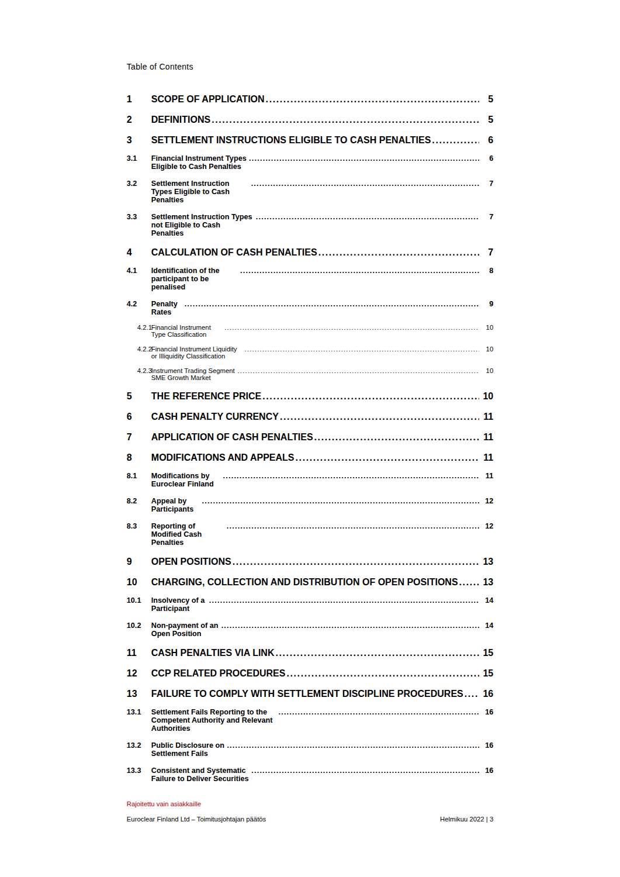Table of Contents
1 SCOPE OF APPLICATION .................................................................................................................................................................. 5
2 DEFINITIONS .................................................................................................................................................................. 5
3 SETTLEMENT INSTRUCTIONS ELIGIBLE TO CASH PENALTIES .................................................................................................................................................................. 6
3.1 Financial Instrument Types Eligible to Cash Penalties .................................................................................................................................................................. 6
3.2 Settlement Instruction Types Eligible to Cash Penalties .................................................................................................................................................................. 7
3.3 Settlement Instruction Types not Eligible to Cash Penalties .................................................................................................................................................................. 7
4 CALCULATION OF CASH PENALTIES .................................................................................................................................................................. 7
4.1 Identification of the participant to be penalised .................................................................................................................................................................. 8
4.2 Penalty Rates .................................................................................................................................................................. 9
4.2.1 Financial Instrument Type Classification .................................................................................................................................................................. 10
4.2.2 Financial Instrument Liquidity or Illiquidity Classification .................................................................................................................................................................. 10
4.2.3 Instrument Trading Segment SME Growth Market .................................................................................................................................................................. 10
5 THE REFERENCE PRICE .................................................................................................................................................................. 10
6 CASH PENALTY CURRENCY .................................................................................................................................................................. 11
7 APPLICATION OF CASH PENALTIES .................................................................................................................................................................. 11
8 MODIFICATIONS AND APPEALS .................................................................................................................................................................. 11
8.1 Modifications by Euroclear Finland .................................................................................................................................................................. 11
8.2 Appeal by Participants .................................................................................................................................................................. 12
8.3 Reporting of Modified Cash Penalties .................................................................................................................................................................. 12
9 OPEN POSITIONS .................................................................................................................................................................. 13
10 CHARGING, COLLECTION AND DISTRIBUTION OF OPEN POSITIONS .................................................................................................................................................................. 13
10.1 Insolvency of a Participant .................................................................................................................................................................. 14
10.2 Non-payment of an Open Position .................................................................................................................................................................. 14
11 CASH PENALTIES VIA LINK .................................................................................................................................................................. 15
12 CCP RELATED PROCEDURES .................................................................................................................................................................. 15
13 FAILURE TO COMPLY WITH SETTLEMENT DISCIPLINE PROCEDURES .................................................................................................................................................................. 16
13.1 Settlement Fails Reporting to the Competent Authority and Relevant Authorities .................................................................................................................................................................. 16
13.2 Public Disclosure on Settlement Fails .................................................................................................................................................................. 16
13.3 Consistent and Systematic Failure to Deliver Securities .................................................................................................................................................................. 16
Rajoitettu vain asiakkaille
Euroclear Finland Ltd – Toimitusjohtajan päätös Helmikuu 2022 | 3